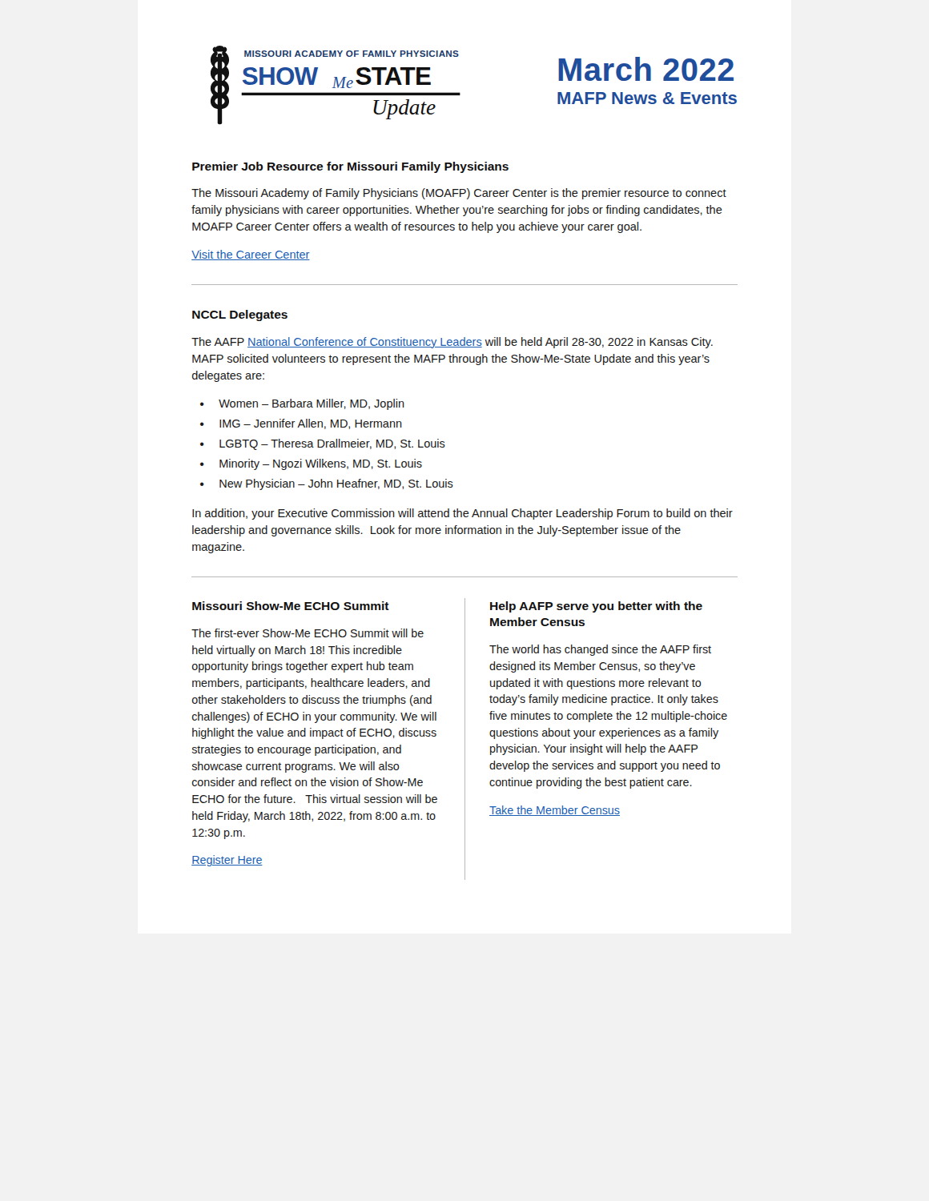MISSOURI ACADEMY OF FAMILY PHYSICIANS SHOW STATE Me Update
March 2022
MAFP News & Events
Premier Job Resource for Missouri Family Physicians
The Missouri Academy of Family Physicians (MOAFP) Career Center is the premier resource to connect family physicians with career opportunities. Whether you’re searching for jobs or finding candidates, the MOAFP Career Center offers a wealth of resources to help you achieve your carer goal.
Visit the Career Center
NCCL Delegates
The AAFP National Conference of Constituency Leaders will be held April 28-30, 2022 in Kansas City. MAFP solicited volunteers to represent the MAFP through the Show-Me-State Update and this year’s delegates are:
Women – Barbara Miller, MD, Joplin
IMG – Jennifer Allen, MD, Hermann
LGBTQ – Theresa Drallmeier, MD, St. Louis
Minority – Ngozi Wilkens, MD, St. Louis
New Physician – John Heafner, MD, St. Louis
In addition, your Executive Commission will attend the Annual Chapter Leadership Forum to build on their leadership and governance skills. Look for more information in the July-September issue of the magazine.
Missouri Show-Me ECHO Summit
The first-ever Show-Me ECHO Summit will be held virtually on March 18! This incredible opportunity brings together expert hub team members, participants, healthcare leaders, and other stakeholders to discuss the triumphs (and challenges) of ECHO in your community. We will highlight the value and impact of ECHO, discuss strategies to encourage participation, and showcase current programs. We will also consider and reflect on the vision of Show-Me ECHO for the future. This virtual session will be held Friday, March 18th, 2022, from 8:00 a.m. to 12:30 p.m.
Register Here
Help AAFP serve you better with the Member Census
The world has changed since the AAFP first designed its Member Census, so they’ve updated it with questions more relevant to today’s family medicine practice. It only takes five minutes to complete the 12 multiple-choice questions about your experiences as a family physician. Your insight will help the AAFP develop the services and support you need to continue providing the best patient care.
Take the Member Census